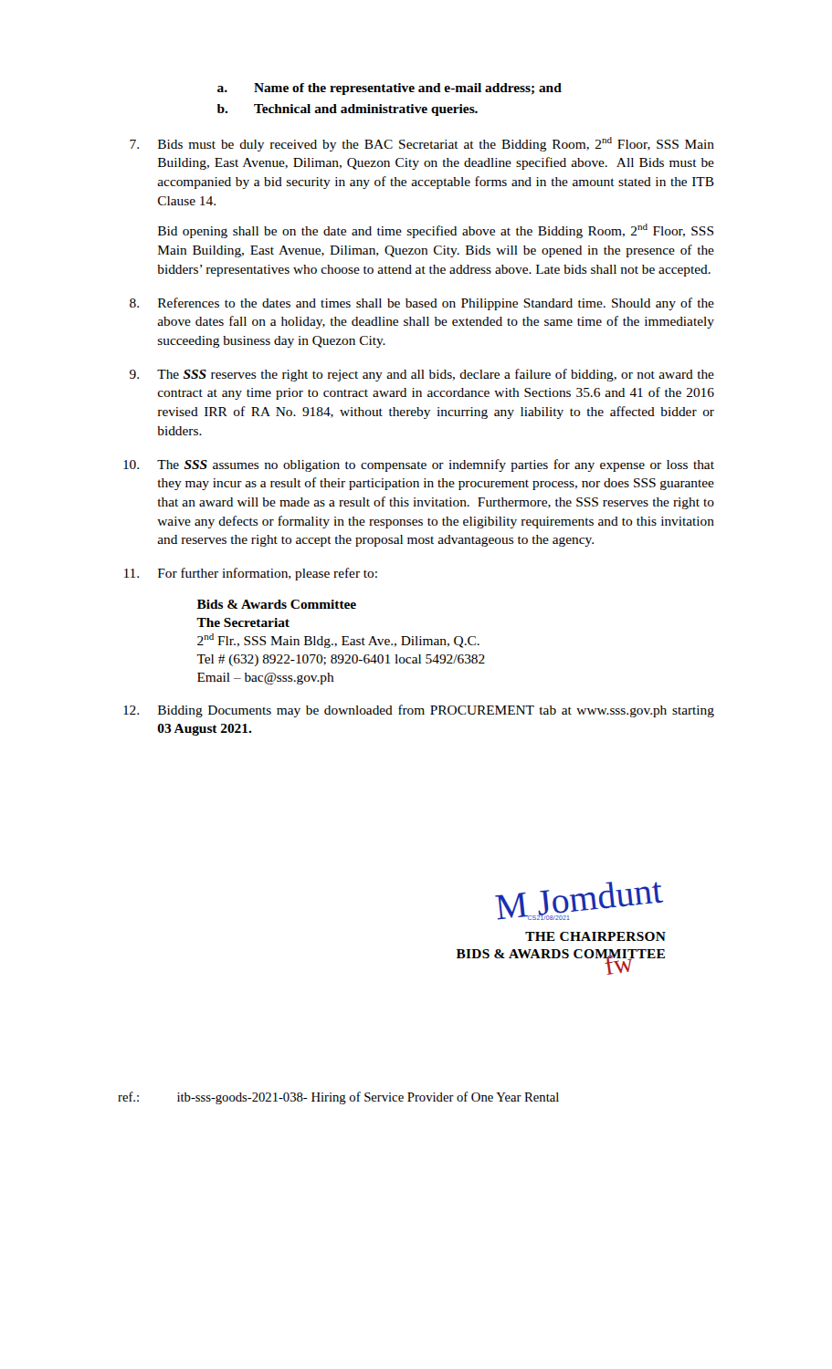a. Name of the representative and e-mail address; and
b. Technical and administrative queries.
7.
Bids must be duly received by the BAC Secretariat at the Bidding Room, 2nd Floor, SSS Main Building, East Avenue, Diliman, Quezon City on the deadline specified above. All Bids must be accompanied by a bid security in any of the acceptable forms and in the amount stated in the ITB Clause 14.
Bid opening shall be on the date and time specified above at the Bidding Room, 2nd Floor, SSS Main Building, East Avenue, Diliman, Quezon City. Bids will be opened in the presence of the bidders’ representatives who choose to attend at the address above. Late bids shall not be accepted.
8.
References to the dates and times shall be based on Philippine Standard time. Should any of the above dates fall on a holiday, the deadline shall be extended to the same time of the immediately succeeding business day in Quezon City.
9.
The SSS reserves the right to reject any and all bids, declare a failure of bidding, or not award the contract at any time prior to contract award in accordance with Sections 35.6 and 41 of the 2016 revised IRR of RA No. 9184, without thereby incurring any liability to the affected bidder or bidders.
10.
The SSS assumes no obligation to compensate or indemnify parties for any expense or loss that they may incur as a result of their participation in the procurement process, nor does SSS guarantee that an award will be made as a result of this invitation. Furthermore, the SSS reserves the right to waive any defects or formality in the responses to the eligibility requirements and to this invitation and reserves the right to accept the proposal most advantageous to the agency.
11.
For further information, please refer to:
Bids & Awards Committee
The Secretariat
2nd Flr., SSS Main Bldg., East Ave., Diliman, Q.C.
Tel # (632) 8922-1070; 8920-6401 local 5492/6382
Email – bac@sss.gov.ph
12.
Bidding Documents may be downloaded from PROCUREMENT tab at www.sss.gov.ph starting 03 August 2021.
M Jomdunt CS21/08/2021
THE CHAIRPERSON
BIDS & AWARDS COMMITTEE
fw
ref.: itb-sss-goods-2021-038- Hiring of Service Provider of One Year Rental